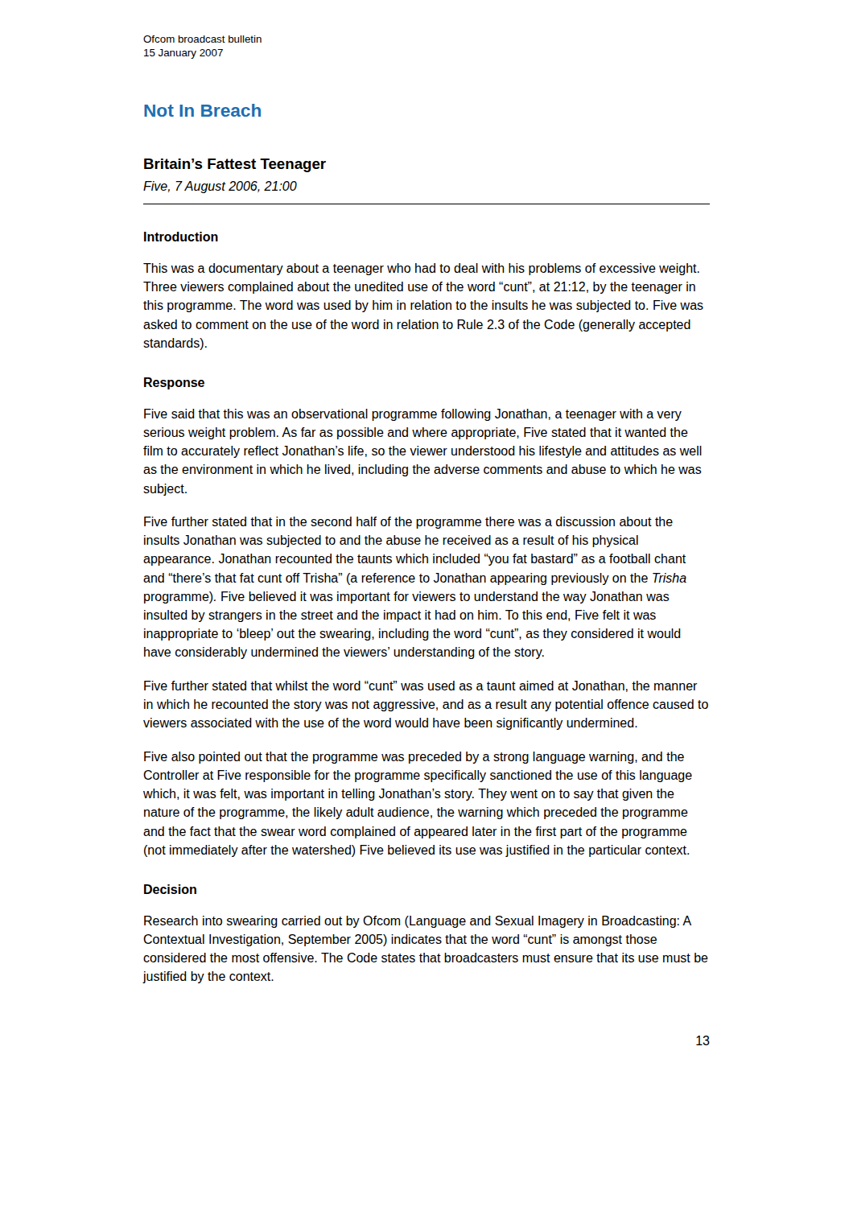Ofcom broadcast bulletin
15 January 2007
Not In Breach
Britain’s Fattest Teenager
Five, 7 August 2006, 21:00
Introduction
This was a documentary about a teenager who had to deal with his problems of excessive weight. Three viewers complained about the unedited use of the word “cunt”, at 21:12, by the teenager in this programme. The word was used by him in relation to the insults he was subjected to. Five was asked to comment on the use of the word in relation to Rule 2.3 of the Code (generally accepted standards).
Response
Five said that this was an observational programme following Jonathan, a teenager with a very serious weight problem. As far as possible and where appropriate, Five stated that it wanted the film to accurately reflect Jonathan’s life, so the viewer understood his lifestyle and attitudes as well as the environment in which he lived, including the adverse comments and abuse to which he was subject.
Five further stated that in the second half of the programme there was a discussion about the insults Jonathan was subjected to and the abuse he received as a result of his physical appearance. Jonathan recounted the taunts which included “you fat bastard” as a football chant and “there’s that fat cunt off Trisha” (a reference to Jonathan appearing previously on the Trisha programme). Five believed it was important for viewers to understand the way Jonathan was insulted by strangers in the street and the impact it had on him. To this end, Five felt it was inappropriate to ‘bleep’ out the swearing, including the word “cunt”, as they considered it would have considerably undermined the viewers’ understanding of the story.
Five further stated that whilst the word “cunt” was used as a taunt aimed at Jonathan, the manner in which he recounted the story was not aggressive, and as a result any potential offence caused to viewers associated with the use of the word would have been significantly undermined.
Five also pointed out that the programme was preceded by a strong language warning, and the Controller at Five responsible for the programme specifically sanctioned the use of this language which, it was felt, was important in telling Jonathan’s story. They went on to say that given the nature of the programme, the likely adult audience, the warning which preceded the programme and the fact that the swear word complained of appeared later in the first part of the programme (not immediately after the watershed) Five believed its use was justified in the particular context.
Decision
Research into swearing carried out by Ofcom (Language and Sexual Imagery in Broadcasting: A Contextual Investigation, September 2005) indicates that the word “cunt” is amongst those considered the most offensive. The Code states that broadcasters must ensure that its use must be justified by the context.
13